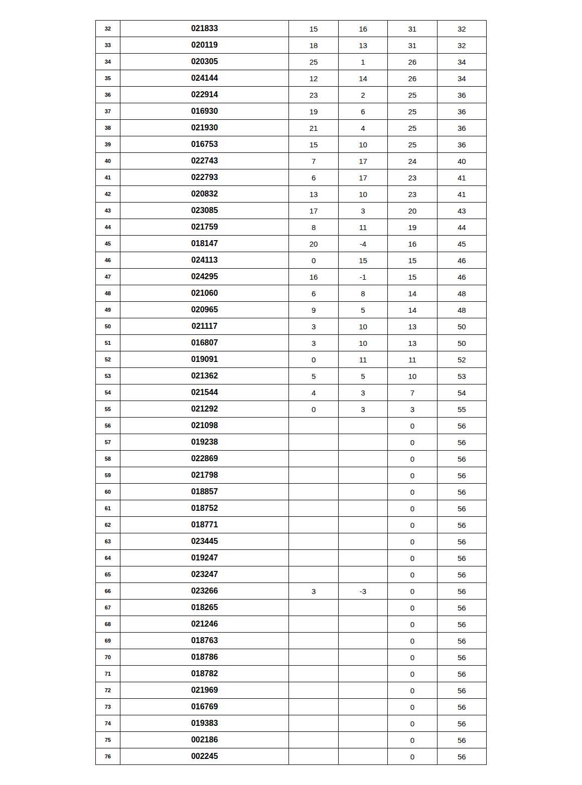| 32 | 021833 | 15 | 16 | 31 | 32 |
| 33 | 020119 | 18 | 13 | 31 | 32 |
| 34 | 020305 | 25 | 1 | 26 | 34 |
| 35 | 024144 | 12 | 14 | 26 | 34 |
| 36 | 022914 | 23 | 2 | 25 | 36 |
| 37 | 016930 | 19 | 6 | 25 | 36 |
| 38 | 021930 | 21 | 4 | 25 | 36 |
| 39 | 016753 | 15 | 10 | 25 | 36 |
| 40 | 022743 | 7 | 17 | 24 | 40 |
| 41 | 022793 | 6 | 17 | 23 | 41 |
| 42 | 020832 | 13 | 10 | 23 | 41 |
| 43 | 023085 | 17 | 3 | 20 | 43 |
| 44 | 021759 | 8 | 11 | 19 | 44 |
| 45 | 018147 | 20 | -4 | 16 | 45 |
| 46 | 024113 | 0 | 15 | 15 | 46 |
| 47 | 024295 | 16 | -1 | 15 | 46 |
| 48 | 021060 | 6 | 8 | 14 | 48 |
| 49 | 020965 | 9 | 5 | 14 | 48 |
| 50 | 021117 | 3 | 10 | 13 | 50 |
| 51 | 016807 | 3 | 10 | 13 | 50 |
| 52 | 019091 | 0 | 11 | 11 | 52 |
| 53 | 021362 | 5 | 5 | 10 | 53 |
| 54 | 021544 | 4 | 3 | 7 | 54 |
| 55 | 021292 | 0 | 3 | 3 | 55 |
| 56 | 021098 | | | 0 | 56 |
| 57 | 019238 | | | 0 | 56 |
| 58 | 022869 | | | 0 | 56 |
| 59 | 021798 | | | 0 | 56 |
| 60 | 018857 | | | 0 | 56 |
| 61 | 018752 | | | 0 | 56 |
| 62 | 018771 | | | 0 | 56 |
| 63 | 023445 | | | 0 | 56 |
| 64 | 019247 | | | 0 | 56 |
| 65 | 023247 | | | 0 | 56 |
| 66 | 023266 | 3 | -3 | 0 | 56 |
| 67 | 018265 | | | 0 | 56 |
| 68 | 021246 | | | 0 | 56 |
| 69 | 018763 | | | 0 | 56 |
| 70 | 018786 | | | 0 | 56 |
| 71 | 018782 | | | 0 | 56 |
| 72 | 021969 | | | 0 | 56 |
| 73 | 016769 | | | 0 | 56 |
| 74 | 019383 | | | 0 | 56 |
| 75 | 002186 | | | 0 | 56 |
| 76 | 002245 | | | 0 | 56 |